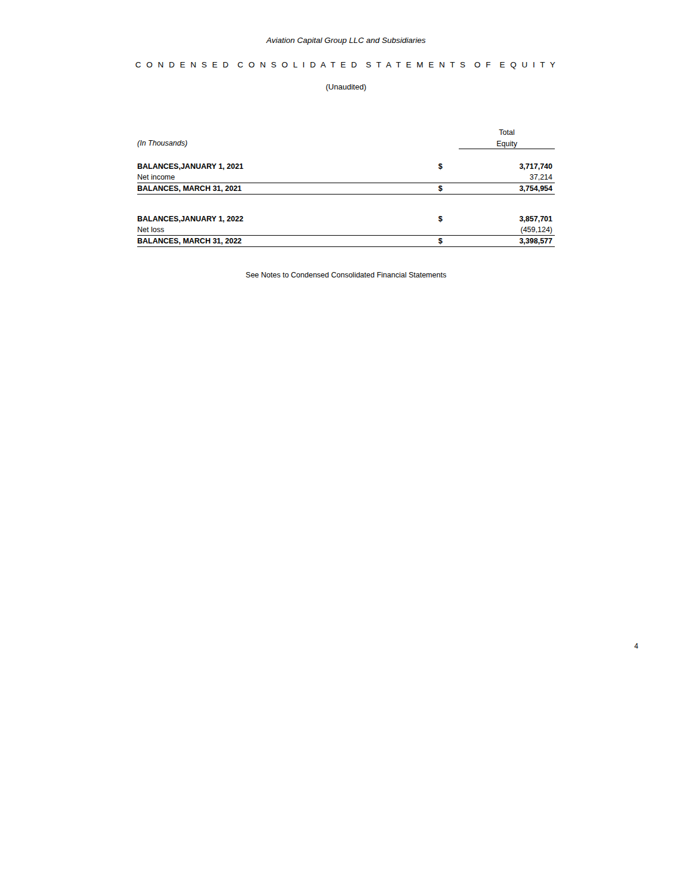Aviation Capital Group LLC and Subsidiaries
C O N D E N S E D C O N S O L I D A T E D S T A T E M E N T S O F E Q U I T Y
(Unaudited)
| | | Total |
| (In Thousands) | | Equity |
| BALANCES,JANUARY 1, 2021 | $ | 3,717,740 |
| Net income | | 37,214 |
| BALANCES, MARCH 31, 2021 | $ | 3,754,954 |
| BALANCES,JANUARY 1, 2022 | $ | 3,857,701 |
| Net loss | | (459,124) |
| BALANCES, MARCH 31, 2022 | $ | 3,398,577 |
See Notes to Condensed Consolidated Financial Statements
4